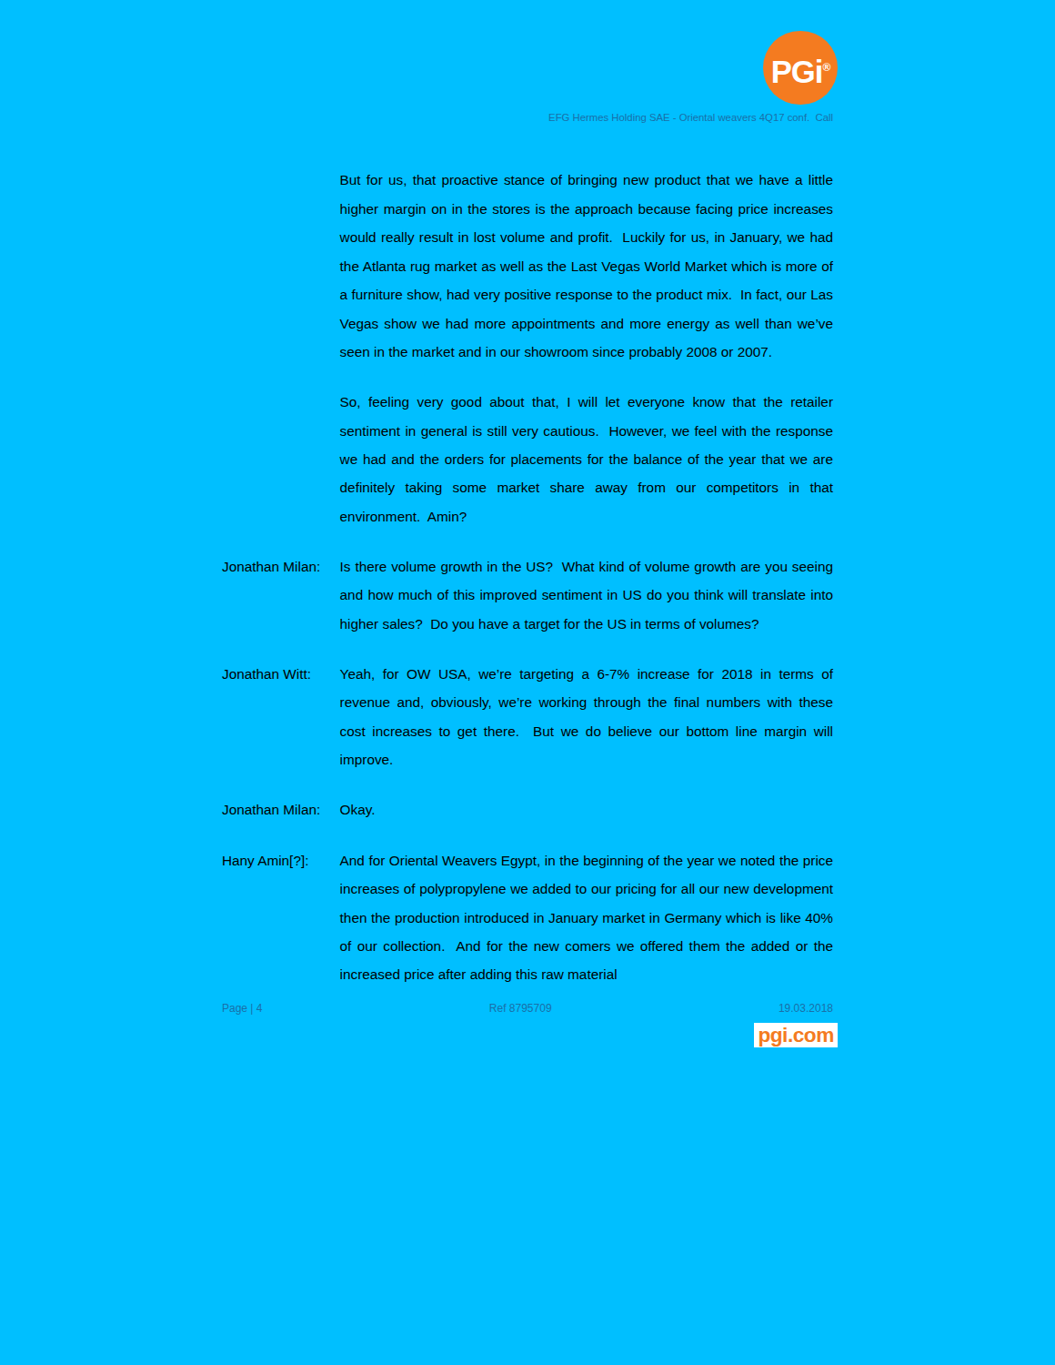PGi®
EFG Hermes Holding SAE - Oriental weavers 4Q17 conf. Call
But for us, that proactive stance of bringing new product that we have a little higher margin on in the stores is the approach because facing price increases would really result in lost volume and profit. Luckily for us, in January, we had the Atlanta rug market as well as the Last Vegas World Market which is more of a furniture show, had very positive response to the product mix. In fact, our Las Vegas show we had more appointments and more energy as well than we’ve seen in the market and in our showroom since probably 2008 or 2007.
So, feeling very good about that, I will let everyone know that the retailer sentiment in general is still very cautious. However, we feel with the response we had and the orders for placements for the balance of the year that we are definitely taking some market share away from our competitors in that environment. Amin?
Jonathan Milan:
Is there volume growth in the US? What kind of volume growth are you seeing and how much of this improved sentiment in US do you think will translate into higher sales? Do you have a target for the US in terms of volumes?
Jonathan Witt:
Yeah, for OW USA, we’re targeting a 6-7% increase for 2018 in terms of revenue and, obviously, we’re working through the final numbers with these cost increases to get there. But we do believe our bottom line margin will improve.
Jonathan Milan:
Okay.
Hany Amin[?]:
And for Oriental Weavers Egypt, in the beginning of the year we noted the price increases of polypropylene we added to our pricing for all our new development then the production introduced in January market in Germany which is like 40% of our collection. And for the new comers we offered them the added or the increased price after adding this raw material
Page | 4 19.03.2018
Ref 8795709
pgi. com